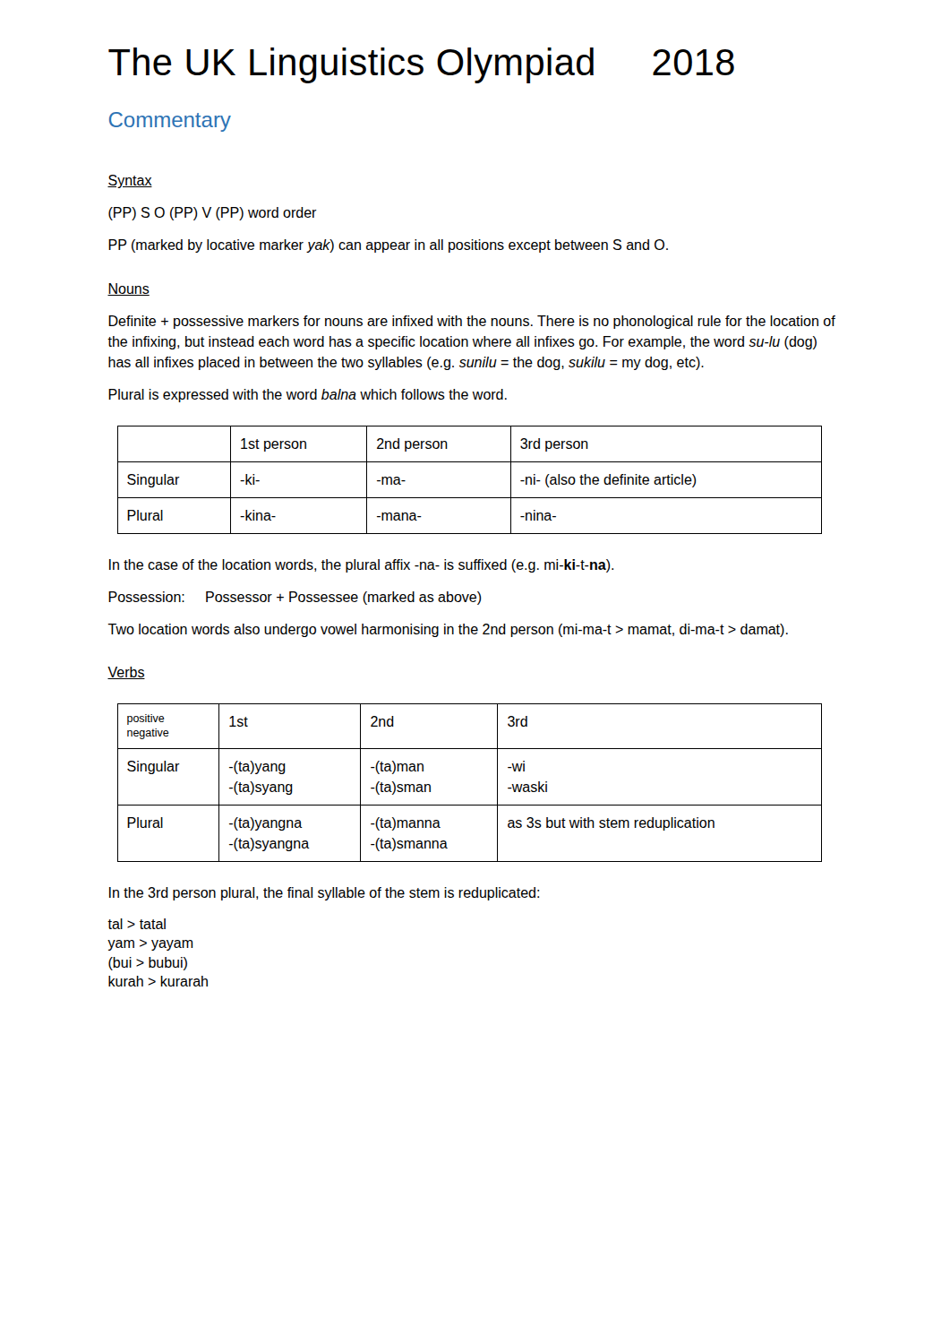The UK Linguistics Olympiad 2018
Commentary
Syntax
(PP) S O (PP) V (PP) word order
PP (marked by locative marker yak) can appear in all positions except between S and O.
Nouns
Definite + possessive markers for nouns are infixed with the nouns. There is no phonological rule for the location of the infixing, but instead each word has a specific location where all infixes go. For example, the word su-lu (dog) has all infixes placed in between the two syllables (e.g. sunilu = the dog, sukilu = my dog, etc).
Plural is expressed with the word balna which follows the word.
| | 1st person | 2nd person | 3rd person |
| Singular | -ki- | -ma- | -ni- (also the definite article) |
| Plural | -kina- | -mana- | -nina- |
In the case of the location words, the plural affix -na- is suffixed (e.g. mi-ki-t-na).
Possession: Possessor + Possessee (marked as above)
Two location words also undergo vowel harmonising in the 2nd person (mi-ma-t > mamat, di-ma-t > damat).
Verbs
| positive negative | 1st | 2nd | 3rd |
| Singular | -(ta)yang -(ta)syang | -(ta)man -(ta)sman | -wi -waski |
| Plural | -(ta)yangna -(ta)syangna | -(ta)manna -(ta)smanna | as 3s but with stem reduplication |
In the 3rd person plural, the final syllable of the stem is reduplicated:
tal > tatal
yam > yayam
(bui > bubui)
kurah > kurarah